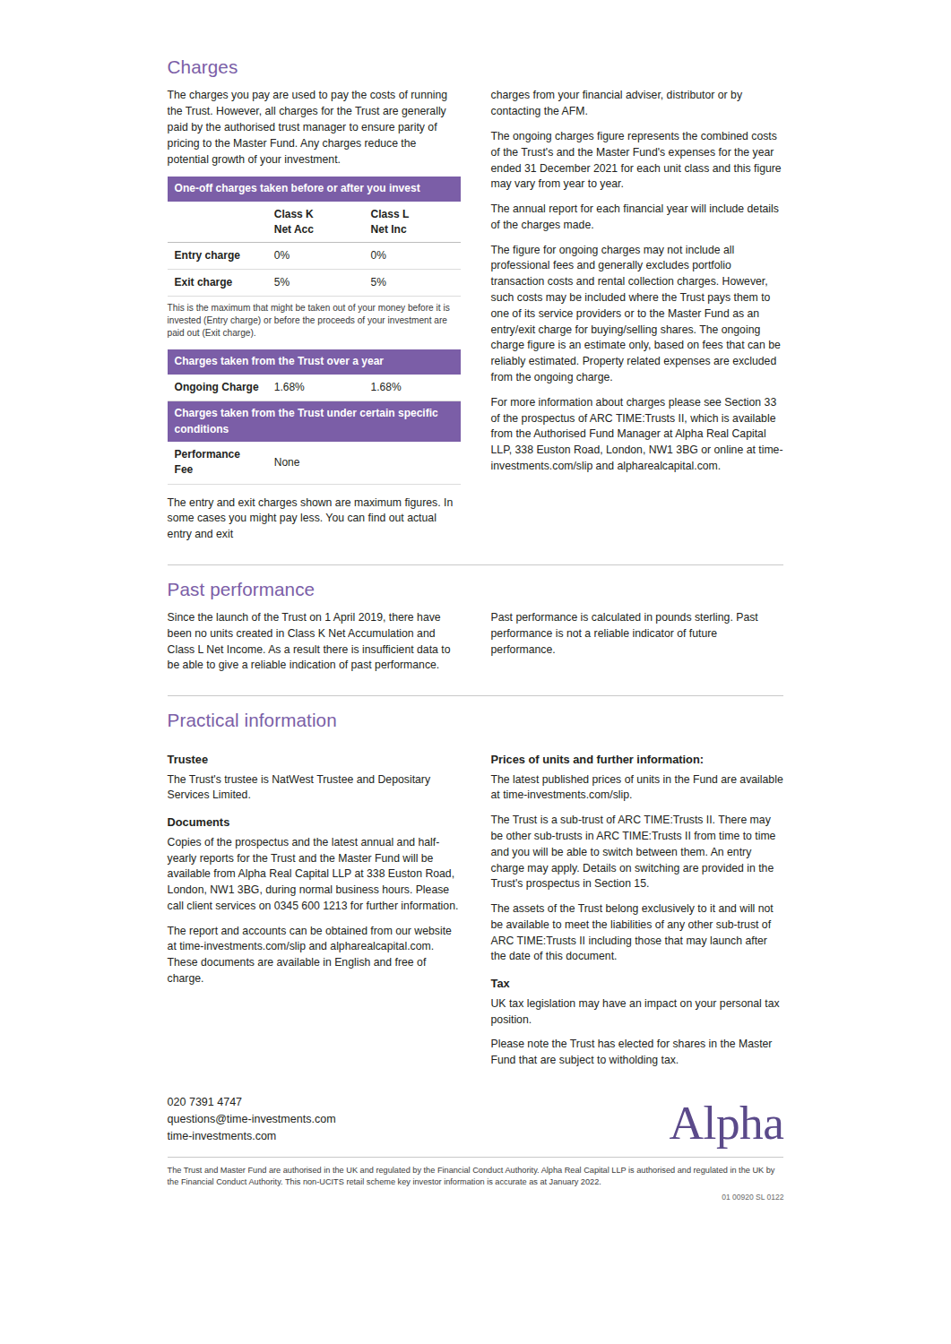Charges
The charges you pay are used to pay the costs of running the Trust. However, all charges for the Trust are generally paid by the authorised trust manager to ensure parity of pricing to the Master Fund. Any charges reduce the potential growth of your investment.
| One-off charges taken before or after you invest |
| --- |
| | Class K Net Acc | Class L Net Inc |
| Entry charge | 0% | 0% |
| Exit charge | 5% | 5% |
This is the maximum that might be taken out of your money before it is invested (Entry charge) or before the proceeds of your investment are paid out (Exit charge).
| Charges taken from the Trust over a year |
| --- |
| Ongoing Charge | 1.68% | 1.68% |
| Charges taken from the Trust under certain specific conditions |
| Performance Fee | None | |
The entry and exit charges shown are maximum figures. In some cases you might pay less. You can find out actual entry and exit
charges from your financial adviser, distributor or by contacting the AFM.
The ongoing charges figure represents the combined costs of the Trust's and the Master Fund's expenses for the year ended 31 December 2021 for each unit class and this figure may vary from year to year.
The annual report for each financial year will include details of the charges made.
The figure for ongoing charges may not include all professional fees and generally excludes portfolio transaction costs and rental collection charges. However, such costs may be included where the Trust pays them to one of its service providers or to the Master Fund as an entry/exit charge for buying/selling shares. The ongoing charge figure is an estimate only, based on fees that can be reliably estimated. Property related expenses are excluded from the ongoing charge.
For more information about charges please see Section 33 of the prospectus of ARC TIME:Trusts II, which is available from the Authorised Fund Manager at Alpha Real Capital LLP, 338 Euston Road, London, NW1 3BG or online at time-investments.com/slip and alpharealcapital.com.
Past performance
Since the launch of the Trust on 1 April 2019, there have been no units created in Class K Net Accumulation and Class L Net Income. As a result there is insufficient data to be able to give a reliable indication of past performance.
Past performance is calculated in pounds sterling. Past performance is not a reliable indicator of future performance.
Practical information
Trustee
The Trust's trustee is NatWest Trustee and Depositary Services Limited.
Documents
Copies of the prospectus and the latest annual and half-yearly reports for the Trust and the Master Fund will be available from Alpha Real Capital LLP at 338 Euston Road, London, NW1 3BG, during normal business hours. Please call client services on 0345 600 1213 for further information.
The report and accounts can be obtained from our website at time-investments.com/slip and alpharealcapital.com. These documents are available in English and free of charge.
Prices of units and further information:
The latest published prices of units in the Fund are available at time-investments.com/slip.
The Trust is a sub-trust of ARC TIME:Trusts II. There may be other sub-trusts in ARC TIME:Trusts II from time to time and you will be able to switch between them. An entry charge may apply. Details on switching are provided in the Trust's prospectus in Section 15.
The assets of the Trust belong exclusively to it and will not be available to meet the liabilities of any other sub-trust of ARC TIME:Trusts II including those that may launch after the date of this document.
Tax
UK tax legislation may have an impact on your personal tax position.
Please note the Trust has elected for shares in the Master Fund that are subject to witholding tax.
020 7391 4747
questions@time-investments.com
time-investments.com
Alpha
The Trust and Master Fund are authorised in the UK and regulated by the Financial Conduct Authority. Alpha Real Capital LLP is authorised and regulated in the UK by the Financial Conduct Authority. This non-UCITS retail scheme key investor information is accurate as at January 2022.
01 00920 SL 0122